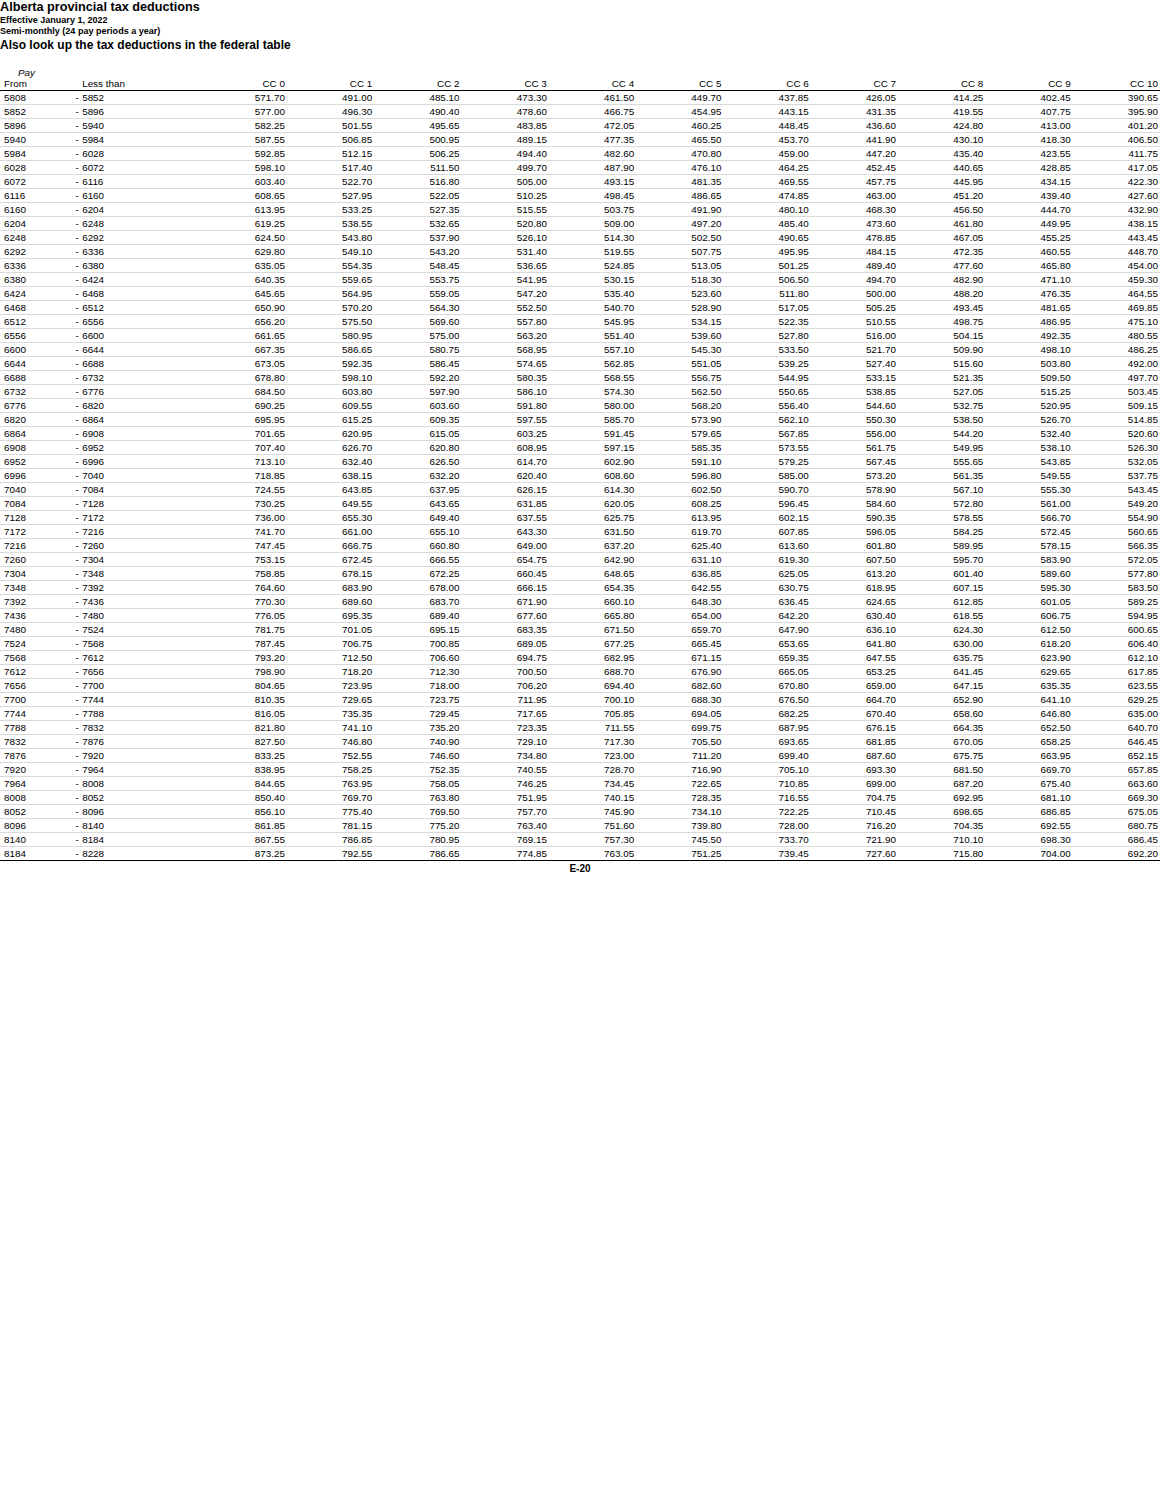Alberta provincial tax deductions
Effective January 1, 2022
Semi-monthly (24 pay periods a year)
Also look up the tax deductions in the federal table
| Pay | |
| --- | --- |
| From | | Less than | CC 0 | CC 1 | CC 2 | CC 3 | CC 4 | CC 5 | CC 6 | CC 7 | CC 8 | CC 9 | CC 10 |
| 5808 | - | 5852 | 571.70 | 491.00 | 485.10 | 473.30 | 461.50 | 449.70 | 437.85 | 426.05 | 414.25 | 402.45 | 390.65 |
| 5852 | - | 5896 | 577.00 | 496.30 | 490.40 | 478.60 | 466.75 | 454.95 | 443.15 | 431.35 | 419.55 | 407.75 | 395.90 |
| 5896 | - | 5940 | 582.25 | 501.55 | 495.65 | 483.85 | 472.05 | 460.25 | 448.45 | 436.60 | 424.80 | 413.00 | 401.20 |
| 5940 | - | 5984 | 587.55 | 506.85 | 500.95 | 489.15 | 477.35 | 465.50 | 453.70 | 441.90 | 430.10 | 418.30 | 406.50 |
| 5984 | - | 6028 | 592.85 | 512.15 | 506.25 | 494.40 | 482.60 | 470.80 | 459.00 | 447.20 | 435.40 | 423.55 | 411.75 |
| 6028 | - | 6072 | 598.10 | 517.40 | 511.50 | 499.70 | 487.90 | 476.10 | 464.25 | 452.45 | 440.65 | 428.85 | 417.05 |
| 6072 | - | 6116 | 603.40 | 522.70 | 516.80 | 505.00 | 493.15 | 481.35 | 469.55 | 457.75 | 445.95 | 434.15 | 422.30 |
| 6116 | - | 6160 | 608.65 | 527.95 | 522.05 | 510.25 | 498.45 | 486.65 | 474.85 | 463.00 | 451.20 | 439.40 | 427.60 |
| 6160 | - | 6204 | 613.95 | 533.25 | 527.35 | 515.55 | 503.75 | 491.90 | 480.10 | 468.30 | 456.50 | 444.70 | 432.90 |
| 6204 | - | 6248 | 619.25 | 538.55 | 532.65 | 520.80 | 509.00 | 497.20 | 485.40 | 473.60 | 461.80 | 449.95 | 438.15 |
| 6248 | - | 6292 | 624.50 | 543.80 | 537.90 | 526.10 | 514.30 | 502.50 | 490.65 | 478.85 | 467.05 | 455.25 | 443.45 |
| 6292 | - | 6336 | 629.80 | 549.10 | 543.20 | 531.40 | 519.55 | 507.75 | 495.95 | 484.15 | 472.35 | 460.55 | 448.70 |
| 6336 | - | 6380 | 635.05 | 554.35 | 548.45 | 536.65 | 524.85 | 513.05 | 501.25 | 489.40 | 477.60 | 465.80 | 454.00 |
| 6380 | - | 6424 | 640.35 | 559.65 | 553.75 | 541.95 | 530.15 | 518.30 | 506.50 | 494.70 | 482.90 | 471.10 | 459.30 |
| 6424 | - | 6468 | 645.65 | 564.95 | 559.05 | 547.20 | 535.40 | 523.60 | 511.80 | 500.00 | 488.20 | 476.35 | 464.55 |
| 6468 | - | 6512 | 650.90 | 570.20 | 564.30 | 552.50 | 540.70 | 528.90 | 517.05 | 505.25 | 493.45 | 481.65 | 469.85 |
| 6512 | - | 6556 | 656.20 | 575.50 | 569.60 | 557.80 | 545.95 | 534.15 | 522.35 | 510.55 | 498.75 | 486.95 | 475.10 |
| 6556 | - | 6600 | 661.65 | 580.95 | 575.00 | 563.20 | 551.40 | 539.60 | 527.80 | 516.00 | 504.15 | 492.35 | 480.55 |
| 6600 | - | 6644 | 667.35 | 586.65 | 580.75 | 568.95 | 557.10 | 545.30 | 533.50 | 521.70 | 509.90 | 498.10 | 486.25 |
| 6644 | - | 6688 | 673.05 | 592.35 | 586.45 | 574.65 | 562.85 | 551.05 | 539.25 | 527.40 | 515.60 | 503.80 | 492.00 |
| 6688 | - | 6732 | 678.80 | 598.10 | 592.20 | 580.35 | 568.55 | 556.75 | 544.95 | 533.15 | 521.35 | 509.50 | 497.70 |
| 6732 | - | 6776 | 684.50 | 603.80 | 597.90 | 586.10 | 574.30 | 562.50 | 550.65 | 538.85 | 527.05 | 515.25 | 503.45 |
| 6776 | - | 6820 | 690.25 | 609.55 | 603.60 | 591.80 | 580.00 | 568.20 | 556.40 | 544.60 | 532.75 | 520.95 | 509.15 |
| 6820 | - | 6864 | 695.95 | 615.25 | 609.35 | 597.55 | 585.70 | 573.90 | 562.10 | 550.30 | 538.50 | 526.70 | 514.85 |
| 6864 | - | 6908 | 701.65 | 620.95 | 615.05 | 603.25 | 591.45 | 579.65 | 567.85 | 556.00 | 544.20 | 532.40 | 520.60 |
| 6908 | - | 6952 | 707.40 | 626.70 | 620.80 | 608.95 | 597.15 | 585.35 | 573.55 | 561.75 | 549.95 | 538.10 | 526.30 |
| 6952 | - | 6996 | 713.10 | 632.40 | 626.50 | 614.70 | 602.90 | 591.10 | 579.25 | 567.45 | 555.65 | 543.85 | 532.05 |
| 6996 | - | 7040 | 718.85 | 638.15 | 632.20 | 620.40 | 608.60 | 596.80 | 585.00 | 573.20 | 561.35 | 549.55 | 537.75 |
| 7040 | - | 7084 | 724.55 | 643.85 | 637.95 | 626.15 | 614.30 | 602.50 | 590.70 | 578.90 | 567.10 | 555.30 | 543.45 |
| 7084 | - | 7128 | 730.25 | 649.55 | 643.65 | 631.85 | 620.05 | 608.25 | 596.45 | 584.60 | 572.80 | 561.00 | 549.20 |
| 7128 | - | 7172 | 736.00 | 655.30 | 649.40 | 637.55 | 625.75 | 613.95 | 602.15 | 590.35 | 578.55 | 566.70 | 554.90 |
| 7172 | - | 7216 | 741.70 | 661.00 | 655.10 | 643.30 | 631.50 | 619.70 | 607.85 | 596.05 | 584.25 | 572.45 | 560.65 |
| 7216 | - | 7260 | 747.45 | 666.75 | 660.80 | 649.00 | 637.20 | 625.40 | 613.60 | 601.80 | 589.95 | 578.15 | 566.35 |
| 7260 | - | 7304 | 753.15 | 672.45 | 666.55 | 654.75 | 642.90 | 631.10 | 619.30 | 607.50 | 595.70 | 583.90 | 572.05 |
| 7304 | - | 7348 | 758.85 | 678.15 | 672.25 | 660.45 | 648.65 | 636.85 | 625.05 | 613.20 | 601.40 | 589.60 | 577.80 |
| 7348 | - | 7392 | 764.60 | 683.90 | 678.00 | 666.15 | 654.35 | 642.55 | 630.75 | 618.95 | 607.15 | 595.30 | 583.50 |
| 7392 | - | 7436 | 770.30 | 689.60 | 683.70 | 671.90 | 660.10 | 648.30 | 636.45 | 624.65 | 612.85 | 601.05 | 589.25 |
| 7436 | - | 7480 | 776.05 | 695.35 | 689.40 | 677.60 | 665.80 | 654.00 | 642.20 | 630.40 | 618.55 | 606.75 | 594.95 |
| 7480 | - | 7524 | 781.75 | 701.05 | 695.15 | 683.35 | 671.50 | 659.70 | 647.90 | 636.10 | 624.30 | 612.50 | 600.65 |
| 7524 | - | 7568 | 787.45 | 706.75 | 700.85 | 689.05 | 677.25 | 665.45 | 653.65 | 641.80 | 630.00 | 618.20 | 606.40 |
| 7568 | - | 7612 | 793.20 | 712.50 | 706.60 | 694.75 | 682.95 | 671.15 | 659.35 | 647.55 | 635.75 | 623.90 | 612.10 |
| 7612 | - | 7656 | 798.90 | 718.20 | 712.30 | 700.50 | 688.70 | 676.90 | 665.05 | 653.25 | 641.45 | 629.65 | 617.85 |
| 7656 | - | 7700 | 804.65 | 723.95 | 718.00 | 706.20 | 694.40 | 682.60 | 670.80 | 659.00 | 647.15 | 635.35 | 623.55 |
| 7700 | - | 7744 | 810.35 | 729.65 | 723.75 | 711.95 | 700.10 | 688.30 | 676.50 | 664.70 | 652.90 | 641.10 | 629.25 |
| 7744 | - | 7788 | 816.05 | 735.35 | 729.45 | 717.65 | 705.85 | 694.05 | 682.25 | 670.40 | 658.60 | 646.80 | 635.00 |
| 7788 | - | 7832 | 821.80 | 741.10 | 735.20 | 723.35 | 711.55 | 699.75 | 687.95 | 676.15 | 664.35 | 652.50 | 640.70 |
| 7832 | - | 7876 | 827.50 | 746.80 | 740.90 | 729.10 | 717.30 | 705.50 | 693.65 | 681.85 | 670.05 | 658.25 | 646.45 |
| 7876 | - | 7920 | 833.25 | 752.55 | 746.60 | 734.80 | 723.00 | 711.20 | 699.40 | 687.60 | 675.75 | 663.95 | 652.15 |
| 7920 | - | 7964 | 838.95 | 758.25 | 752.35 | 740.55 | 728.70 | 716.90 | 705.10 | 693.30 | 681.50 | 669.70 | 657.85 |
| 7964 | - | 8008 | 844.65 | 763.95 | 758.05 | 746.25 | 734.45 | 722.65 | 710.85 | 699.00 | 687.20 | 675.40 | 663.60 |
| 8008 | - | 8052 | 850.40 | 769.70 | 763.80 | 751.95 | 740.15 | 728.35 | 716.55 | 704.75 | 692.95 | 681.10 | 669.30 |
| 8052 | - | 8096 | 856.10 | 775.40 | 769.50 | 757.70 | 745.90 | 734.10 | 722.25 | 710.45 | 698.65 | 686.85 | 675.05 |
| 8096 | - | 8140 | 861.85 | 781.15 | 775.20 | 763.40 | 751.60 | 739.80 | 728.00 | 716.20 | 704.35 | 692.55 | 680.75 |
| 8140 | - | 8184 | 867.55 | 786.85 | 780.95 | 769.15 | 757.30 | 745.50 | 733.70 | 721.90 | 710.10 | 698.30 | 686.45 |
| 8184 | - | 8228 | 873.25 | 792.55 | 786.65 | 774.85 | 763.05 | 751.25 | 739.45 | 727.60 | 715.80 | 704.00 | 692.20 |
E-20